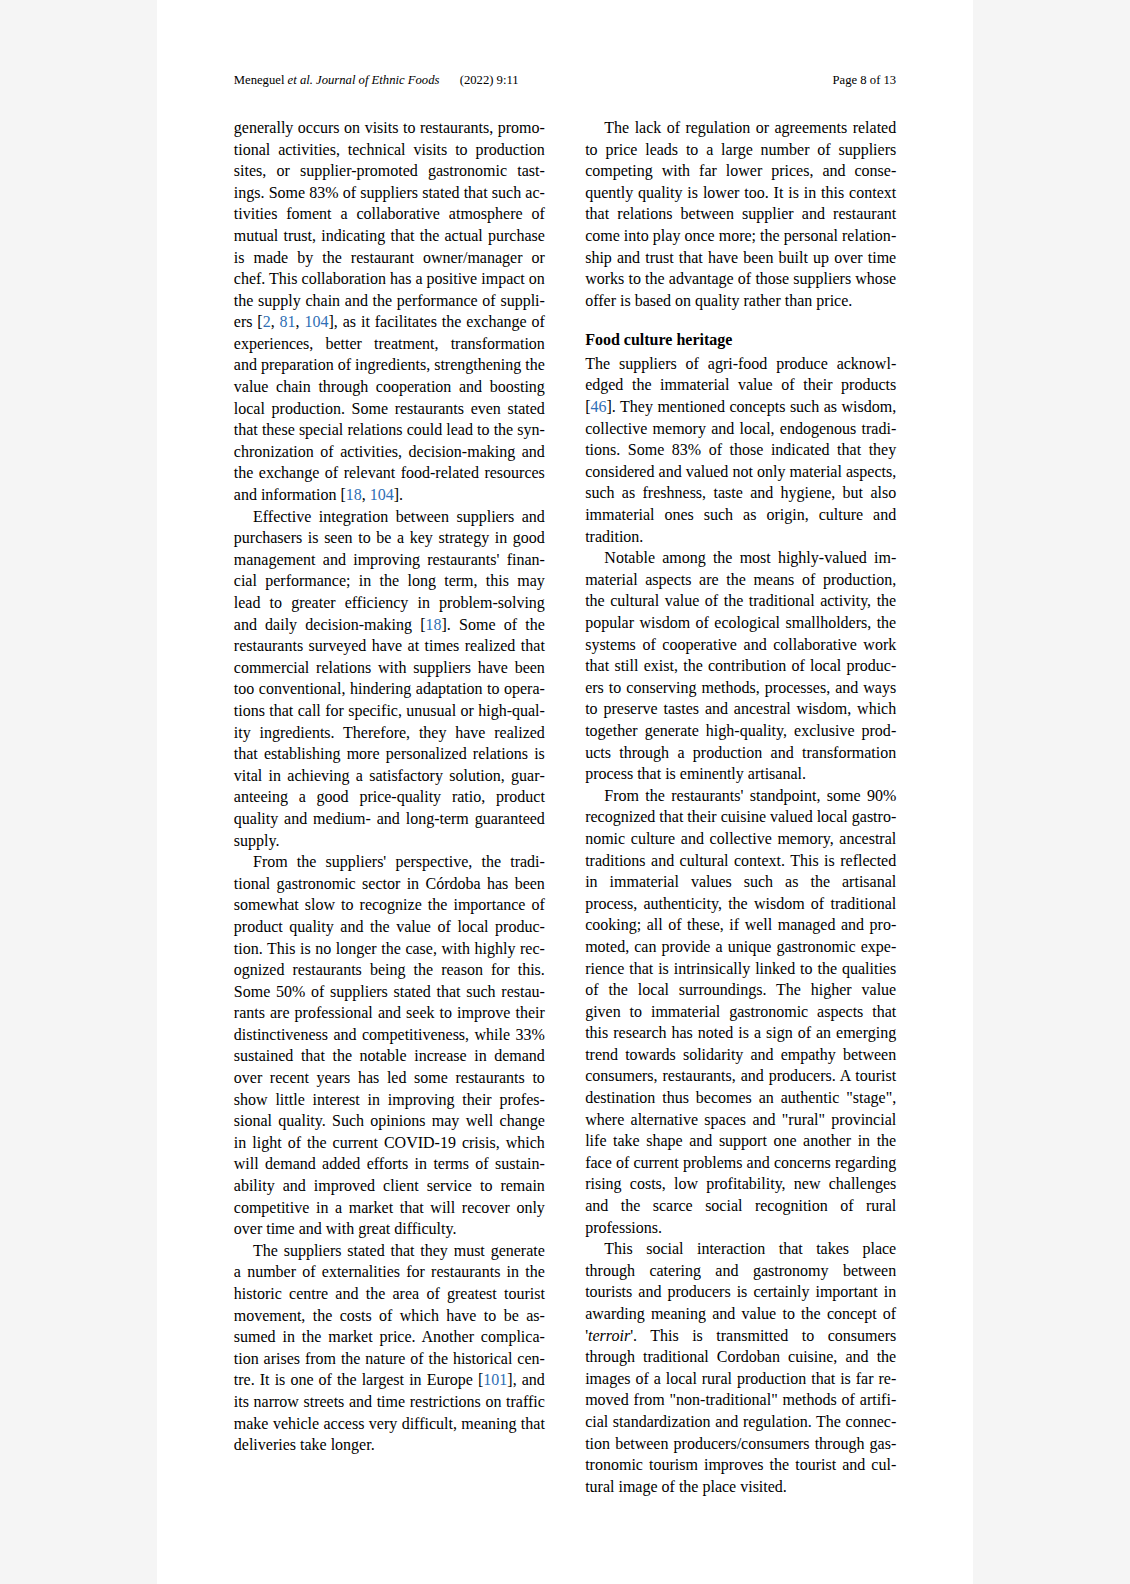Meneguel et al. Journal of Ethnic Foods(2022) 9:11
Page 8 of 13
generally occurs on visits to restaurants, promotional activities, technical visits to production sites, or supplier-promoted gastronomic tastings. Some 83% of suppliers stated that such activities foment a collaborative atmosphere of mutual trust, indicating that the actual purchase is made by the restaurant owner/manager or chef. This collaboration has a positive impact on the supply chain and the performance of suppliers [2, 81, 104], as it facilitates the exchange of experiences, better treatment, transformation and preparation of ingredients, strengthening the value chain through cooperation and boosting local production. Some restaurants even stated that these special relations could lead to the synchronization of activities, decision-making and the exchange of relevant food-related resources and information [18, 104].
Effective integration between suppliers and purchasers is seen to be a key strategy in good management and improving restaurants' financial performance; in the long term, this may lead to greater efficiency in problem-solving and daily decision-making [18]. Some of the restaurants surveyed have at times realized that commercial relations with suppliers have been too conventional, hindering adaptation to operations that call for specific, unusual or high-quality ingredients. Therefore, they have realized that establishing more personalized relations is vital in achieving a satisfactory solution, guaranteeing a good price-quality ratio, product quality and medium- and long-term guaranteed supply.
From the suppliers' perspective, the traditional gastronomic sector in Córdoba has been somewhat slow to recognize the importance of product quality and the value of local production. This is no longer the case, with highly recognized restaurants being the reason for this. Some 50% of suppliers stated that such restaurants are professional and seek to improve their distinctiveness and competitiveness, while 33% sustained that the notable increase in demand over recent years has led some restaurants to show little interest in improving their professional quality. Such opinions may well change in light of the current COVID-19 crisis, which will demand added efforts in terms of sustainability and improved client service to remain competitive in a market that will recover only over time and with great difficulty.
The suppliers stated that they must generate a number of externalities for restaurants in the historic centre and the area of greatest tourist movement, the costs of which have to be assumed in the market price. Another complication arises from the nature of the historical centre. It is one of the largest in Europe [101], and its narrow streets and time restrictions on traffic make vehicle access very difficult, meaning that deliveries take longer.
The lack of regulation or agreements related to price leads to a large number of suppliers competing with far lower prices, and consequently quality is lower too. It is in this context that relations between supplier and restaurant come into play once more; the personal relationship and trust that have been built up over time works to the advantage of those suppliers whose offer is based on quality rather than price.
Food culture heritage
The suppliers of agri-food produce acknowledged the immaterial value of their products [46]. They mentioned concepts such as wisdom, collective memory and local, endogenous traditions. Some 83% of those indicated that they considered and valued not only material aspects, such as freshness, taste and hygiene, but also immaterial ones such as origin, culture and tradition.
Notable among the most highly-valued immaterial aspects are the means of production, the cultural value of the traditional activity, the popular wisdom of ecological smallholders, the systems of cooperative and collaborative work that still exist, the contribution of local producers to conserving methods, processes, and ways to preserve tastes and ancestral wisdom, which together generate high-quality, exclusive products through a production and transformation process that is eminently artisanal.
From the restaurants' standpoint, some 90% recognized that their cuisine valued local gastronomic culture and collective memory, ancestral traditions and cultural context. This is reflected in immaterial values such as the artisanal process, authenticity, the wisdom of traditional cooking; all of these, if well managed and promoted, can provide a unique gastronomic experience that is intrinsically linked to the qualities of the local surroundings. The higher value given to immaterial gastronomic aspects that this research has noted is a sign of an emerging trend towards solidarity and empathy between consumers, restaurants, and producers. A tourist destination thus becomes an authentic "stage", where alternative spaces and "rural" provincial life take shape and support one another in the face of current problems and concerns regarding rising costs, low profitability, new challenges and the scarce social recognition of rural professions.
This social interaction that takes place through catering and gastronomy between tourists and producers is certainly important in awarding meaning and value to the concept of 'terroir'. This is transmitted to consumers through traditional Cordoban cuisine, and the images of a local rural production that is far removed from "non-traditional" methods of artificial standardization and regulation. The connection between producers/consumers through gastronomic tourism improves the tourist and cultural image of the place visited.